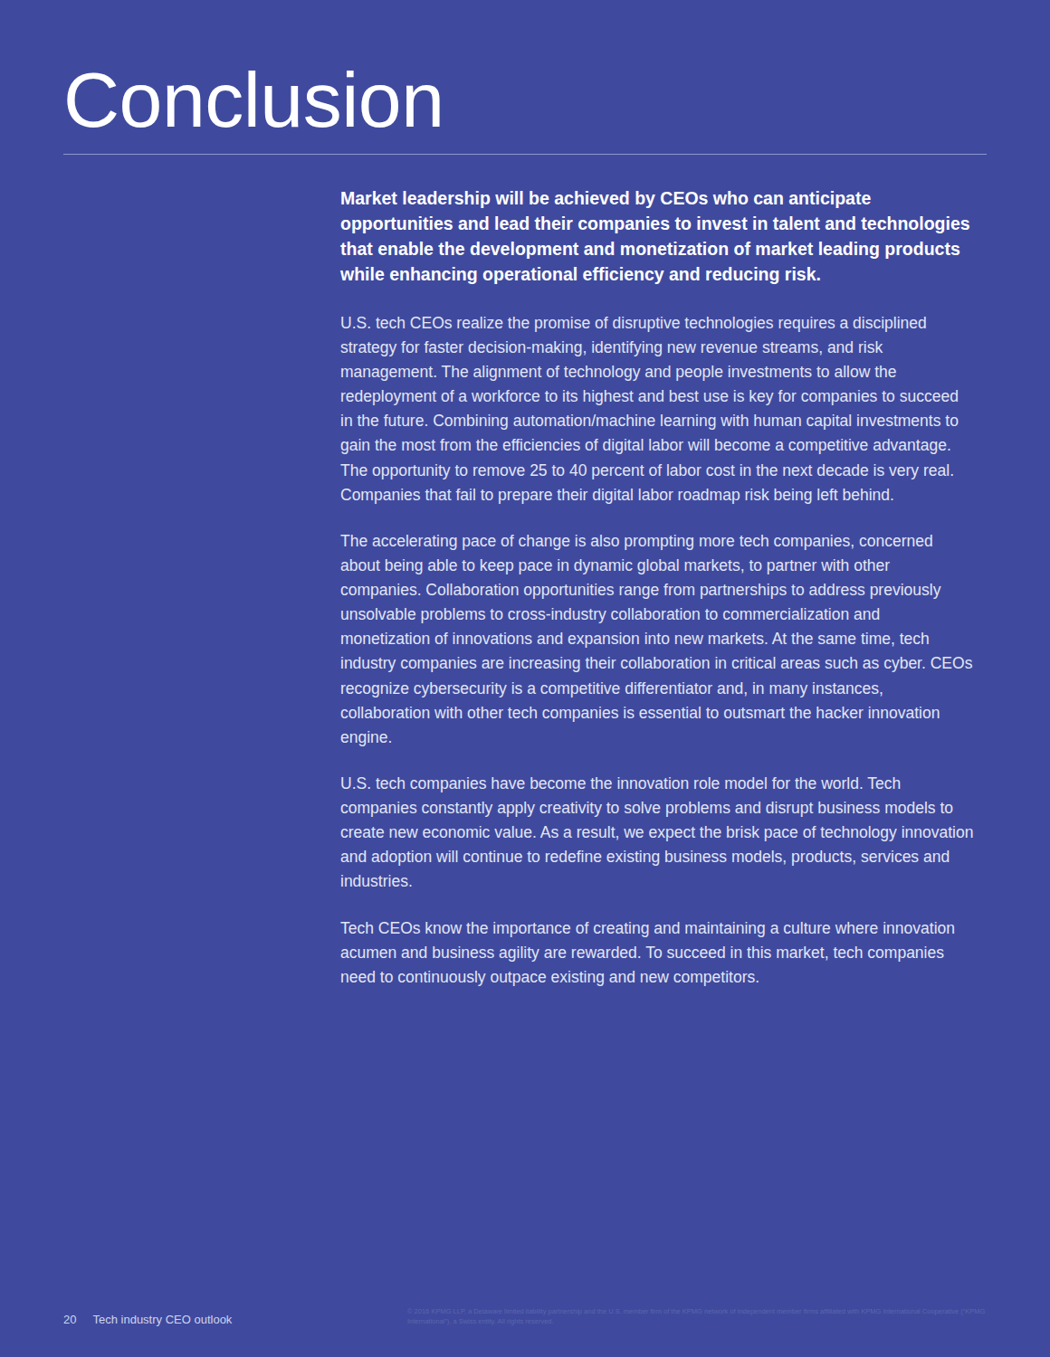Conclusion
Market leadership will be achieved by CEOs who can anticipate opportunities and lead their companies to invest in talent and technologies that enable the development and monetization of market leading products while enhancing operational efficiency and reducing risk.
U.S. tech CEOs realize the promise of disruptive technologies requires a disciplined strategy for faster decision-making, identifying new revenue streams, and risk management. The alignment of technology and people investments to allow the redeployment of a workforce to its highest and best use is key for companies to succeed in the future. Combining automation/machine learning with human capital investments to gain the most from the efficiencies of digital labor will become a competitive advantage. The opportunity to remove 25 to 40 percent of labor cost in the next decade is very real. Companies that fail to prepare their digital labor roadmap risk being left behind.
The accelerating pace of change is also prompting more tech companies, concerned about being able to keep pace in dynamic global markets, to partner with other companies. Collaboration opportunities range from partnerships to address previously unsolvable problems to cross-industry collaboration to commercialization and monetization of innovations and expansion into new markets. At the same time, tech industry companies are increasing their collaboration in critical areas such as cyber. CEOs recognize cybersecurity is a competitive differentiator and, in many instances, collaboration with other tech companies is essential to outsmart the hacker innovation engine.
U.S. tech companies have become the innovation role model for the world. Tech companies constantly apply creativity to solve problems and disrupt business models to create new economic value. As a result, we expect the brisk pace of technology innovation and adoption will continue to redefine existing business models, products, services and industries.
Tech CEOs know the importance of creating and maintaining a culture where innovation acumen and business agility are rewarded. To succeed in this market, tech companies need to continuously outpace existing and new competitors.
20 Tech industry CEO outlook
© 2016 KPMG LLP, a Delaware limited liability partnership and the U.S. member firm of the KPMG network of independent member firms affiliated with KPMG International Cooperative (“KPMG International”), a Swiss entity. All rights reserved.